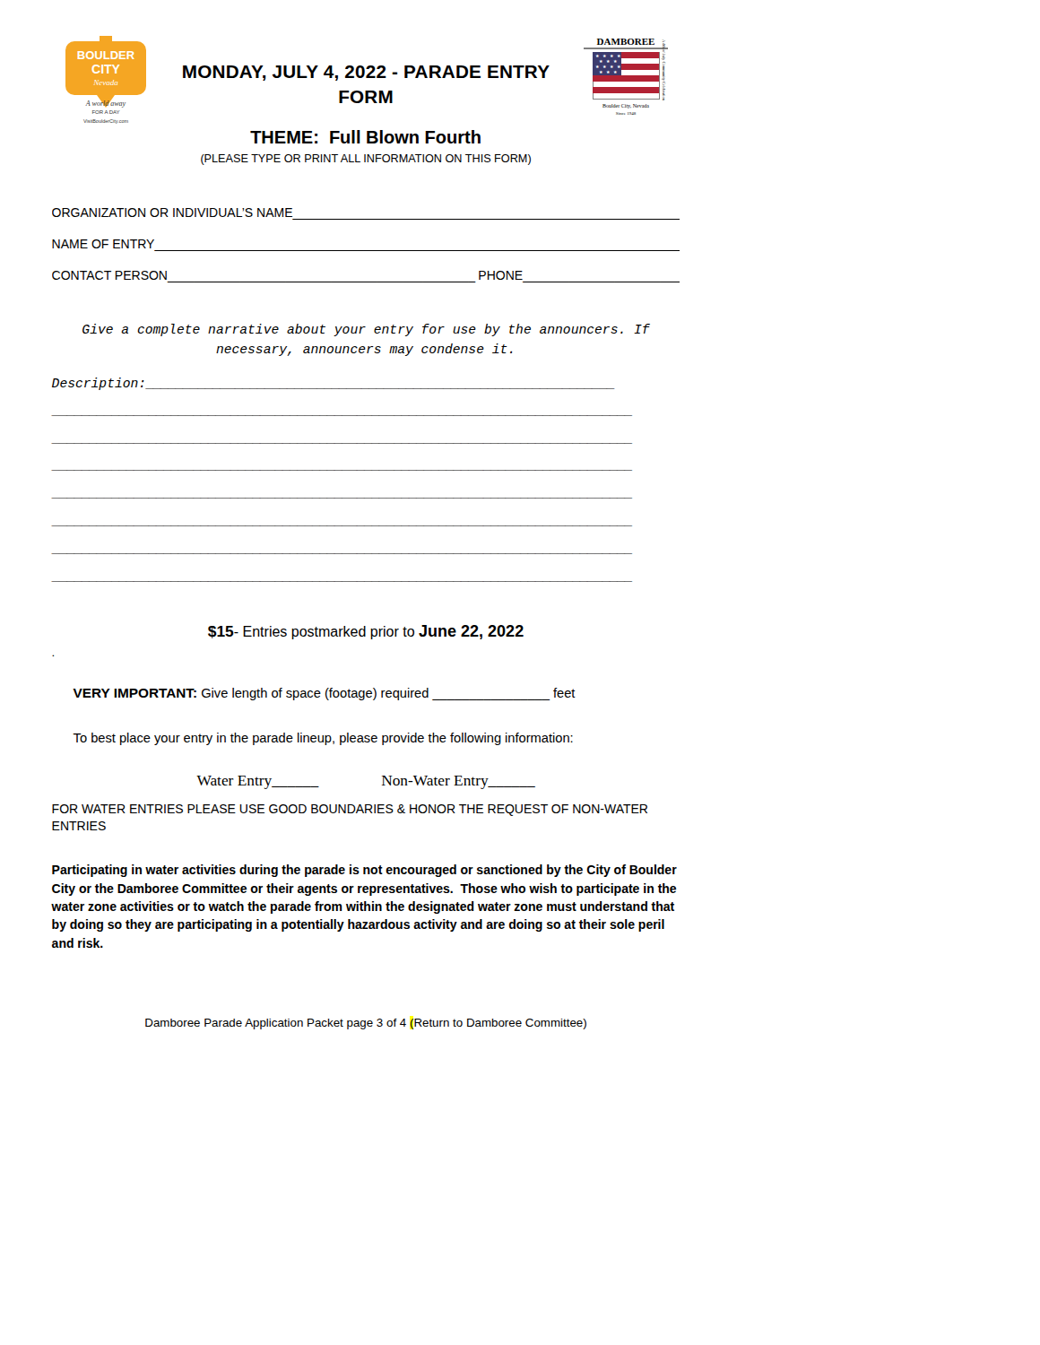BOULDER CITY Nevada A world away FOR A DAY VisitBoulderCity.com
MONDAY, JULY 4, 2022 - PARADE ENTRY FORM
THEME: Full Blown Fourth
(PLEASE TYPE OR PRINT ALL INFORMATION ON THIS FORM)
DAMBOREE ★★★★ ★★★ ★★★★ ★★★ Boulder City, Nevada Since 1948 A 4th of July Community Celebration
ORGANIZATION OR INDIVIDUAL’S NAME_______________________________________________________________________________
NAME OF ENTRY_________________________________________________________________________________________
CONTACT PERSON_______________________________________________ PHONE_______________________________
Give a complete narrative about your entry for use by the announcers. If necessary, announcers may condense it.
Description:_______________________________________________________________
______________________________________________________________________________
______________________________________________________________________________
______________________________________________________________________________
______________________________________________________________________________
______________________________________________________________________________
______________________________________________________________________________
______________________________________________________________________________
$15- Entries postmarked prior to June 22, 2022
.
VERY IMPORTANT: Give length of space (footage) required ________________ feet
To best place your entry in the parade lineup, please provide the following information:
Water Entry______ Non-Water Entry______
FOR WATER ENTRIES PLEASE USE GOOD BOUNDARIES & HONOR THE REQUEST OF NON-WATER ENTRIES
Participating in water activities during the parade is not encouraged or sanctioned by the City of Boulder City or the Damboree Committee or their agents or representatives. Those who wish to participate in the water zone activities or to watch the parade from within the designated water zone must understand that by doing so they are participating in a potentially hazardous activity and are doing so at their sole peril and risk.
Damboree Parade Application Packet page 3 of 4 (Return to Damboree Committee)